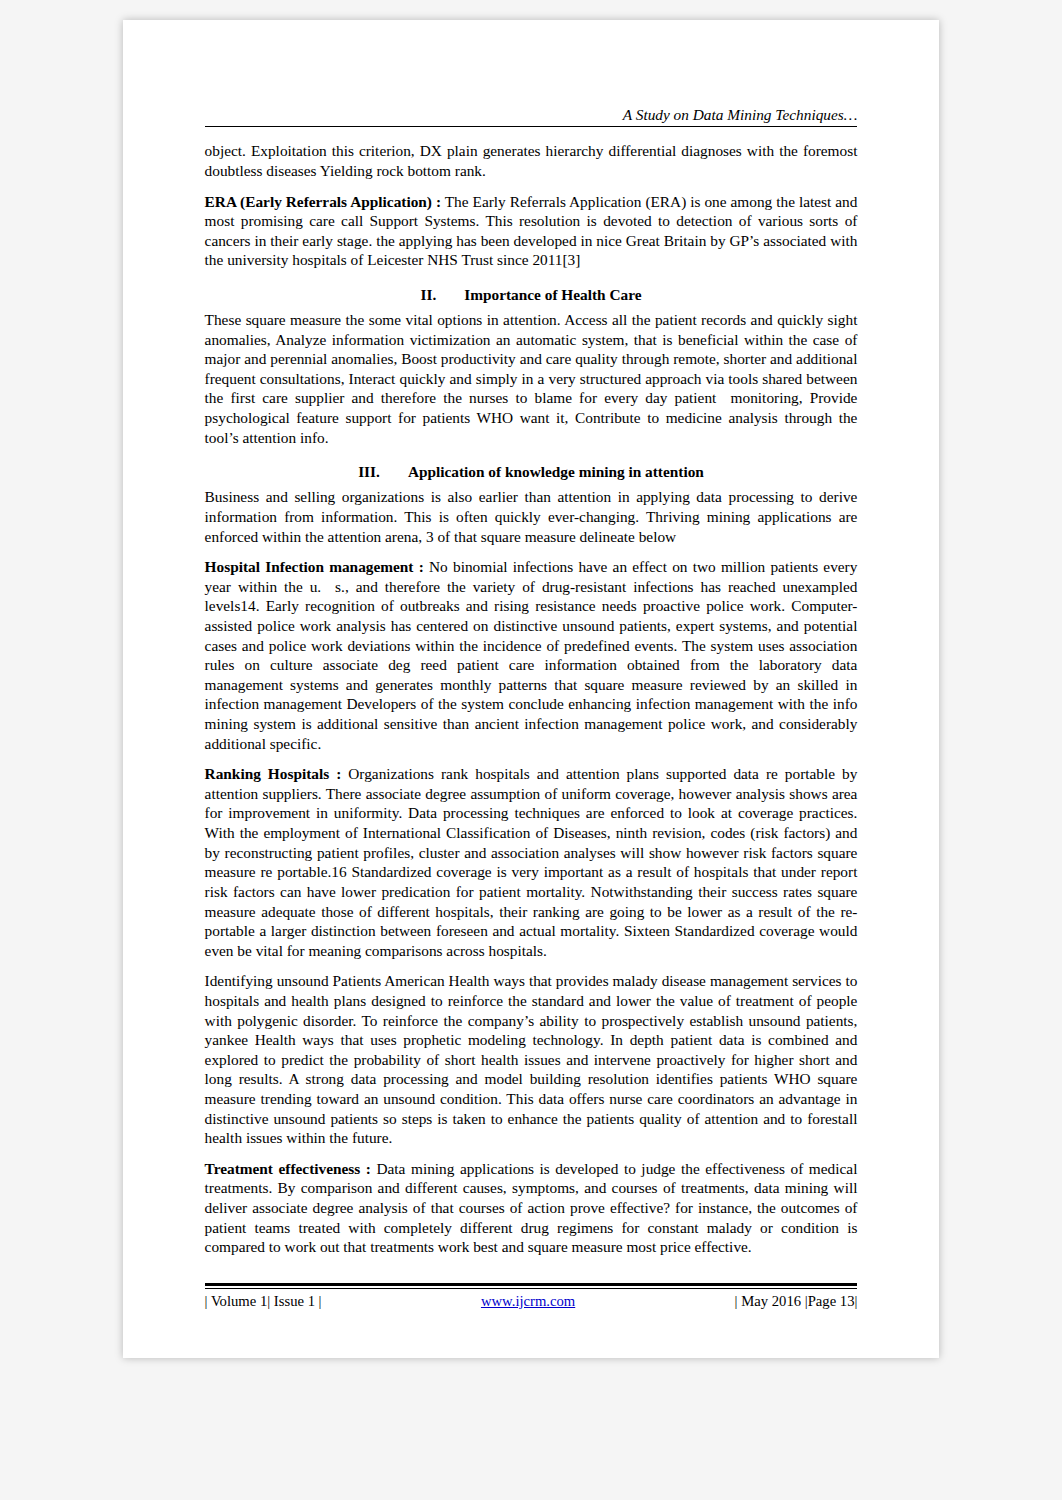A Study on Data Mining Techniques…
object. Exploitation this criterion, DX plain generates hierarchy differential diagnoses with the foremost doubtless diseases Yielding rock bottom rank.
ERA (Early Referrals Application) : The Early Referrals Application (ERA) is one among the latest and most promising care call Support Systems. This resolution is devoted to detection of various sorts of cancers in their early stage. the applying has been developed in nice Great Britain by GP’s associated with the university hospitals of Leicester NHS Trust since 2011[3]
II. Importance of Health Care
These square measure the some vital options in attention. Access all the patient records and quickly sight anomalies, Analyze information victimization an automatic system, that is beneficial within the case of major and perennial anomalies, Boost productivity and care quality through remote, shorter and additional frequent consultations, Interact quickly and simply in a very structured approach via tools shared between the first care supplier and therefore the nurses to blame for every day patient monitoring, Provide psychological feature support for patients WHO want it, Contribute to medicine analysis through the tool’s attention info.
III. Application of knowledge mining in attention
Business and selling organizations is also earlier than attention in applying data processing to derive information from information. This is often quickly ever-changing. Thriving mining applications are enforced within the attention arena, 3 of that square measure delineate below
Hospital Infection management : No binomial infections have an effect on two million patients every year within the u. s., and therefore the variety of drug-resistant infections has reached unexampled levels14. Early recognition of outbreaks and rising resistance needs proactive police work. Computer-assisted police work analysis has centered on distinctive unsound patients, expert systems, and potential cases and police work deviations within the incidence of predefined events. The system uses association rules on culture associate deg reed patient care information obtained from the laboratory data management systems and generates monthly patterns that square measure reviewed by an skilled in infection management Developers of the system conclude enhancing infection management with the info mining system is additional sensitive than ancient infection management police work, and considerably additional specific.
Ranking Hospitals : Organizations rank hospitals and attention plans supported data re portable by attention suppliers. There associate degree assumption of uniform coverage, however analysis shows area for improvement in uniformity. Data processing techniques are enforced to look at coverage practices. With the employment of International Classification of Diseases, ninth revision, codes (risk factors) and by reconstructing patient profiles, cluster and association analyses will show however risk factors square measure re portable.16 Standardized coverage is very important as a result of hospitals that under report risk factors can have lower predication for patient mortality. Notwithstanding their success rates square measure adequate those of different hospitals, their ranking are going to be lower as a result of the re-portable a larger distinction between foreseen and actual mortality. Sixteen Standardized coverage would even be vital for meaning comparisons across hospitals.
Identifying unsound Patients American Health ways that provides malady disease management services to hospitals and health plans designed to reinforce the standard and lower the value of treatment of people with polygenic disorder. To reinforce the company’s ability to prospectively establish unsound patients, yankee Health ways that uses prophetic modeling technology. In depth patient data is combined and explored to predict the probability of short health issues and intervene proactively for higher short and long results. A strong data processing and model building resolution identifies patients WHO square measure trending toward an unsound condition. This data offers nurse care coordinators an advantage in distinctive unsound patients so steps is taken to enhance the patients quality of attention and to forestall health issues within the future.
Treatment effectiveness : Data mining applications is developed to judge the effectiveness of medical treatments. By comparison and different causes, symptoms, and courses of treatments, data mining will deliver associate degree analysis of that courses of action prove effective? for instance, the outcomes of patient teams treated with completely different drug regimens for constant malady or condition is compared to work out that treatments work best and square measure most price effective.
| Volume 1| Issue 1 |
www.ijcrm.com
| May 2016 |Page 13|